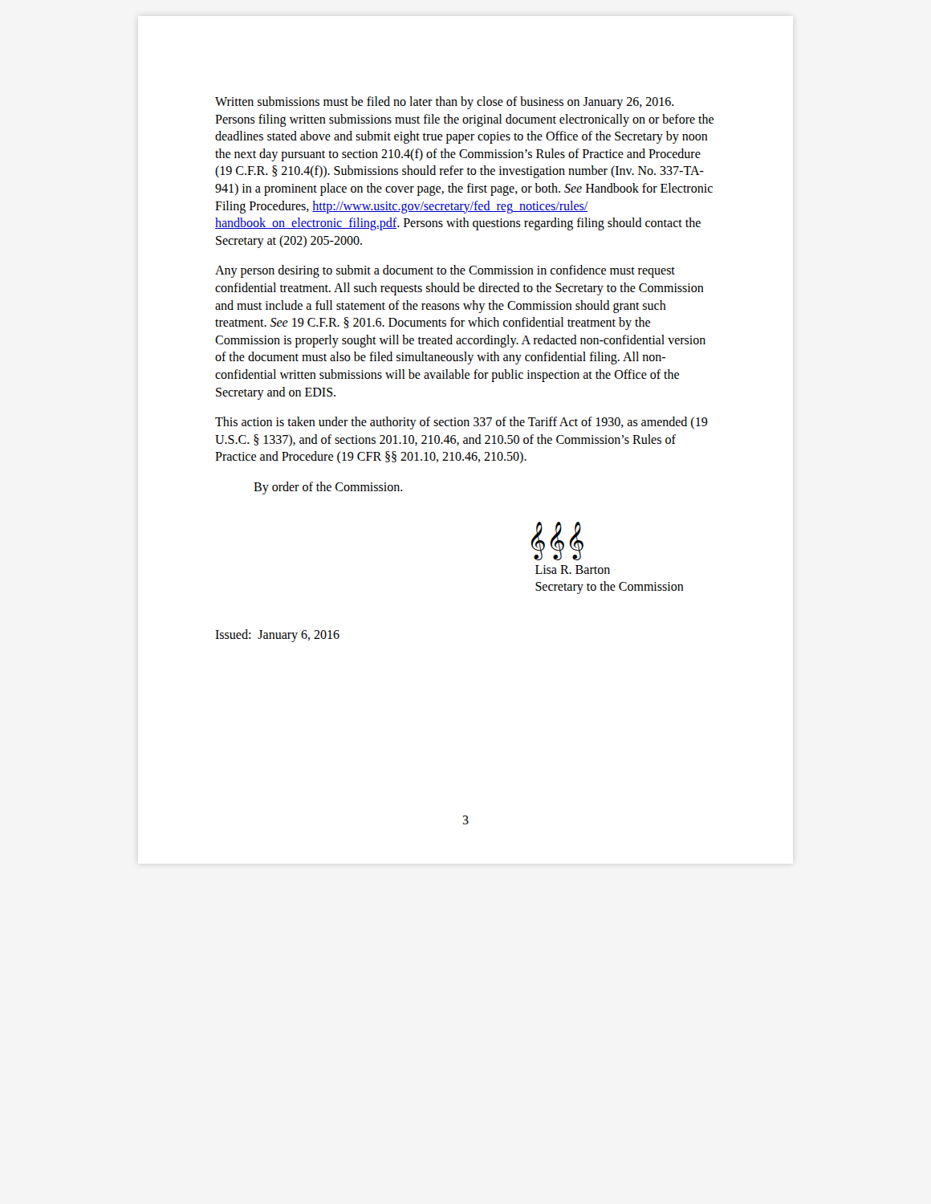Written submissions must be filed no later than by close of business on January 26, 2016. Persons filing written submissions must file the original document electronically on or before the deadlines stated above and submit eight true paper copies to the Office of the Secretary by noon the next day pursuant to section 210.4(f) of the Commission’s Rules of Practice and Procedure (19 C.F.R. § 210.4(f)). Submissions should refer to the investigation number (Inv. No. 337-TA-941) in a prominent place on the cover page, the first page, or both. See Handbook for Electronic Filing Procedures, http://www.usitc.gov/secretary/fed_reg_notices/rules/
handbook_on_electronic_filing.pdf. Persons with questions regarding filing should contact the Secretary at (202) 205-2000.
Any person desiring to submit a document to the Commission in confidence must request confidential treatment. All such requests should be directed to the Secretary to the Commission and must include a full statement of the reasons why the Commission should grant such treatment. See 19 C.F.R. § 201.6. Documents for which confidential treatment by the Commission is properly sought will be treated accordingly. A redacted non-confidential version of the document must also be filed simultaneously with any confidential filing. All non-confidential written submissions will be available for public inspection at the Office of the Secretary and on EDIS.
This action is taken under the authority of section 337 of the Tariff Act of 1930, as amended (19 U.S.C. § 1337), and of sections 201.10, 210.46, and 210.50 of the Commission’s Rules of Practice and Procedure (19 CFR §§ 201.10, 210.46, 210.50).
By order of the Commission.
𝄞𝄞𝄞
Lisa R. Barton
Secretary to the Commission
Issued: January 6, 2016
3